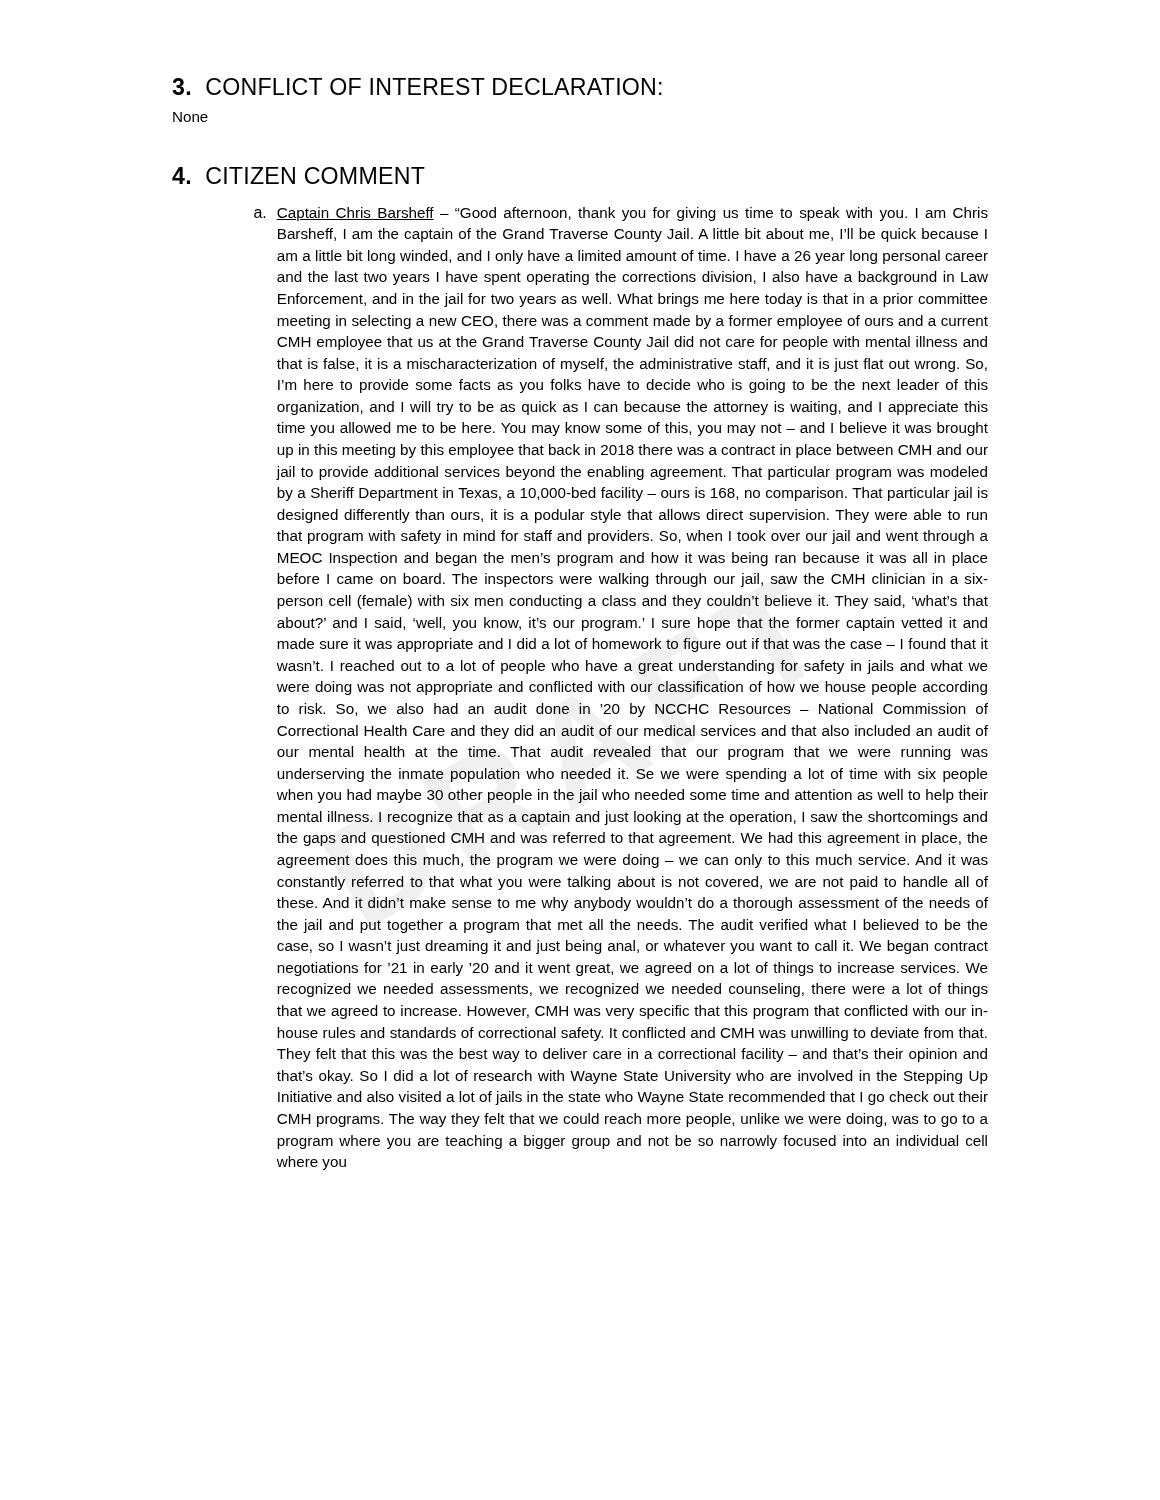DRAFT
3. CONFLICT OF INTEREST DECLARATION:
None
4. CITIZEN COMMENT
Captain Chris Barsheff – “Good afternoon, thank you for giving us time to speak with you. I am Chris Barsheff, I am the captain of the Grand Traverse County Jail. A little bit about me, I’ll be quick because I am a little bit long winded, and I only have a limited amount of time. I have a 26 year long personal career and the last two years I have spent operating the corrections division, I also have a background in Law Enforcement, and in the jail for two years as well. What brings me here today is that in a prior committee meeting in selecting a new CEO, there was a comment made by a former employee of ours and a current CMH employee that us at the Grand Traverse County Jail did not care for people with mental illness and that is false, it is a mischaracterization of myself, the administrative staff, and it is just flat out wrong. So, I’m here to provide some facts as you folks have to decide who is going to be the next leader of this organization, and I will try to be as quick as I can because the attorney is waiting, and I appreciate this time you allowed me to be here. You may know some of this, you may not – and I believe it was brought up in this meeting by this employee that back in 2018 there was a contract in place between CMH and our jail to provide additional services beyond the enabling agreement. That particular program was modeled by a Sheriff Department in Texas, a 10,000-bed facility – ours is 168, no comparison. That particular jail is designed differently than ours, it is a podular style that allows direct supervision. They were able to run that program with safety in mind for staff and providers. So, when I took over our jail and went through a MEOC Inspection and began the men’s program and how it was being ran because it was all in place before I came on board. The inspectors were walking through our jail, saw the CMH clinician in a six-person cell (female) with six men conducting a class and they couldn’t believe it. They said, ‘what’s that about?’ and I said, ‘well, you know, it’s our program.’ I sure hope that the former captain vetted it and made sure it was appropriate and I did a lot of homework to figure out if that was the case – I found that it wasn’t. I reached out to a lot of people who have a great understanding for safety in jails and what we were doing was not appropriate and conflicted with our classification of how we house people according to risk. So, we also had an audit done in ’20 by NCCHC Resources – National Commission of Correctional Health Care and they did an audit of our medical services and that also included an audit of our mental health at the time. That audit revealed that our program that we were running was underserving the inmate population who needed it. Se we were spending a lot of time with six people when you had maybe 30 other people in the jail who needed some time and attention as well to help their mental illness. I recognize that as a captain and just looking at the operation, I saw the shortcomings and the gaps and questioned CMH and was referred to that agreement. We had this agreement in place, the agreement does this much, the program we were doing – we can only to this much service. And it was constantly referred to that what you were talking about is not covered, we are not paid to handle all of these. And it didn’t make sense to me why anybody wouldn’t do a thorough assessment of the needs of the jail and put together a program that met all the needs. The audit verified what I believed to be the case, so I wasn’t just dreaming it and just being anal, or whatever you want to call it. We began contract negotiations for ’21 in early ’20 and it went great, we agreed on a lot of things to increase services. We recognized we needed assessments, we recognized we needed counseling, there were a lot of things that we agreed to increase. However, CMH was very specific that this program that conflicted with our in-house rules and standards of correctional safety. It conflicted and CMH was unwilling to deviate from that. They felt that this was the best way to deliver care in a correctional facility – and that’s their opinion and that’s okay. So I did a lot of research with Wayne State University who are involved in the Stepping Up Initiative and also visited a lot of jails in the state who Wayne State recommended that I go check out their CMH programs. The way they felt that we could reach more people, unlike we were doing, was to go to a program where you are teaching a bigger group and not be so narrowly focused into an individual cell where you